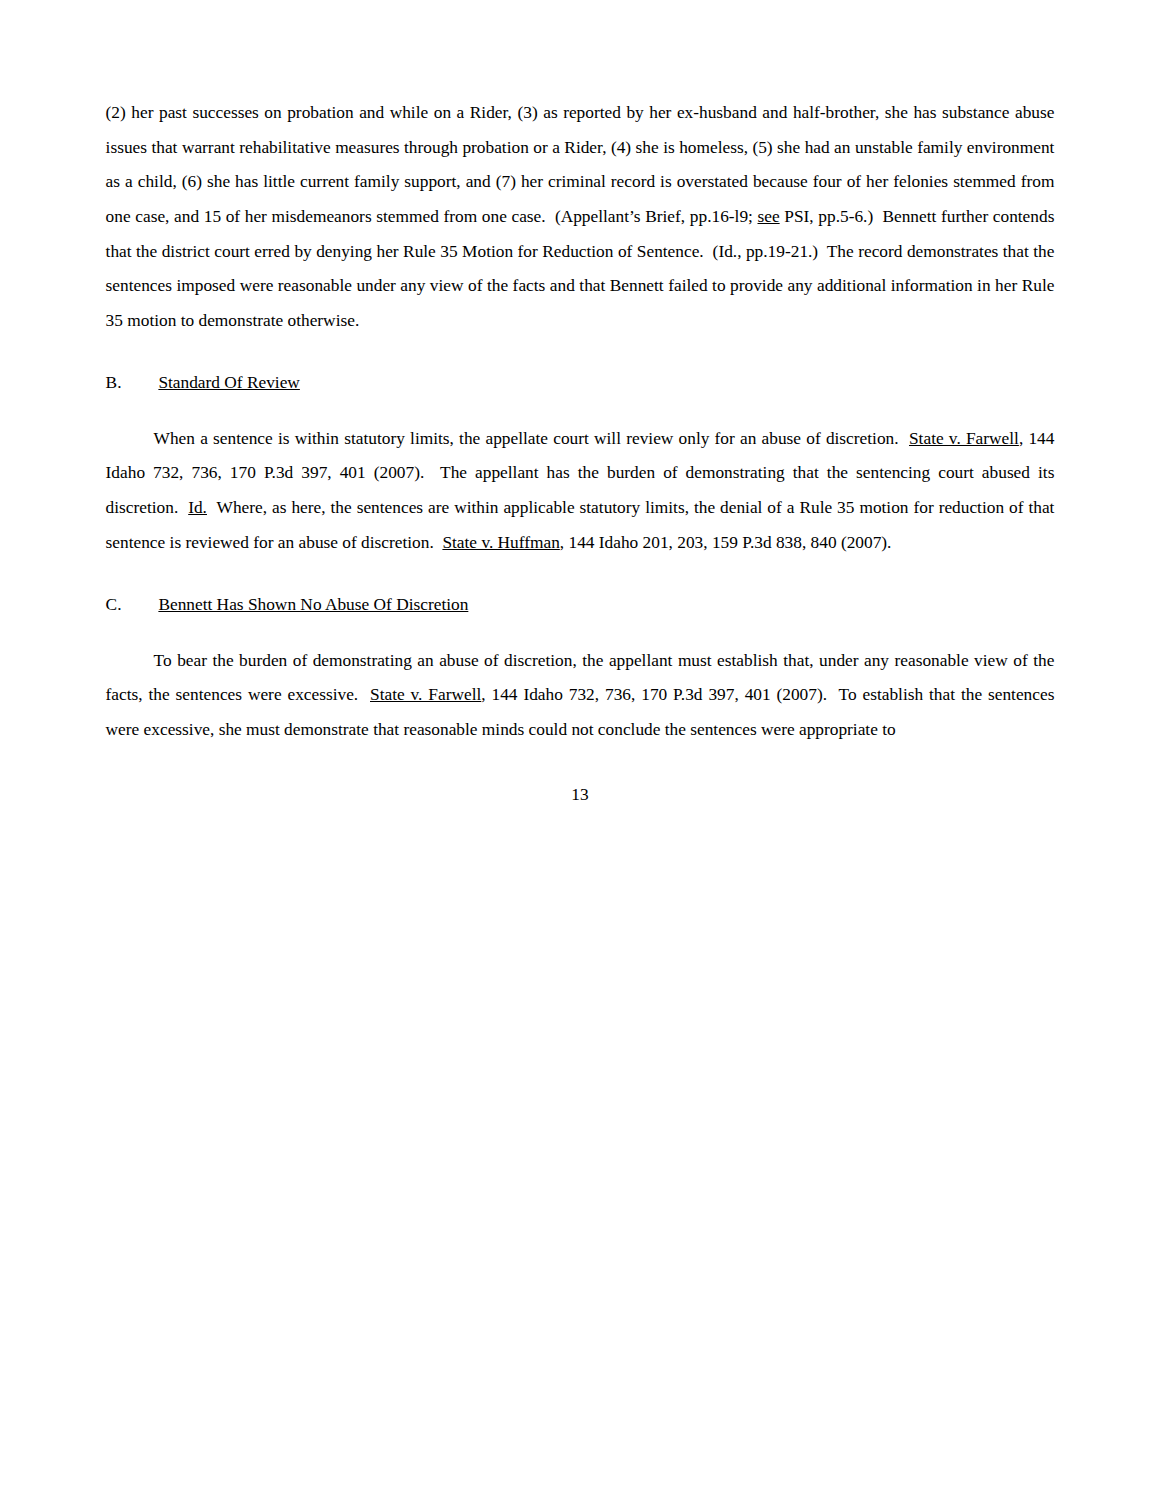(2) her past successes on probation and while on a Rider, (3) as reported by her ex-husband and half-brother, she has substance abuse issues that warrant rehabilitative measures through probation or a Rider, (4) she is homeless, (5) she had an unstable family environment as a child, (6) she has little current family support, and (7) her criminal record is overstated because four of her felonies stemmed from one case, and 15 of her misdemeanors stemmed from one case. (Appellant’s Brief, pp.16-l9; see PSI, pp.5-6.) Bennett further contends that the district court erred by denying her Rule 35 Motion for Reduction of Sentence. (Id., pp.19-21.) The record demonstrates that the sentences imposed were reasonable under any view of the facts and that Bennett failed to provide any additional information in her Rule 35 motion to demonstrate otherwise.
B. Standard Of Review
When a sentence is within statutory limits, the appellate court will review only for an abuse of discretion. State v. Farwell, 144 Idaho 732, 736, 170 P.3d 397, 401 (2007). The appellant has the burden of demonstrating that the sentencing court abused its discretion. Id. Where, as here, the sentences are within applicable statutory limits, the denial of a Rule 35 motion for reduction of that sentence is reviewed for an abuse of discretion. State v. Huffman, 144 Idaho 201, 203, 159 P.3d 838, 840 (2007).
C. Bennett Has Shown No Abuse Of Discretion
To bear the burden of demonstrating an abuse of discretion, the appellant must establish that, under any reasonable view of the facts, the sentences were excessive. State v. Farwell, 144 Idaho 732, 736, 170 P.3d 397, 401 (2007). To establish that the sentences were excessive, she must demonstrate that reasonable minds could not conclude the sentences were appropriate to
13